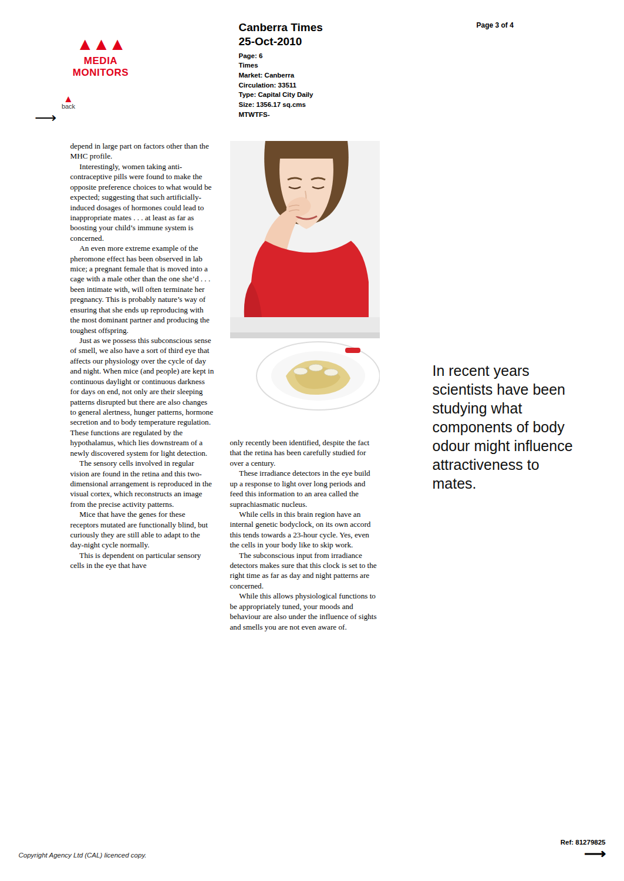▲▲▲
MEDIA MONITORS
Canberra Times
25-Oct-2010
Page: 6
Times
Market: Canberra
Circulation: 33511
Type: Capital City Daily
Size: 1356.17 sq.cms
MTWTFS-
Page 3 of 4
▲
back
⟶
depend in large part on factors other than the MHC profile.
Interestingly, women taking anti-contraceptive pills were found to make the opposite preference choices to what would be expected; suggesting that such artificially-induced dosages of hormones could lead to inappropriate mates . . . at least as far as boosting your child’s immune system is concerned.
An even more extreme example of the pheromone effect has been observed in lab mice; a pregnant female that is moved into a cage with a male other than the one she’d . . . been intimate with, will often terminate her pregnancy. This is probably nature’s way of ensuring that she ends up reproducing with the most dominant partner and producing the toughest offspring.
Just as we possess this subconscious sense of smell, we also have a sort of third eye that affects our physiology over the cycle of day and night. When mice (and people) are kept in continuous daylight or continuous darkness for days on end, not only are their sleeping patterns disrupted but there are also changes to general alertness, hunger patterns, hormone secretion and to body temperature regulation. These functions are regulated by the hypothalamus, which lies downstream of a newly discovered system for light detection.
The sensory cells involved in regular vision are found in the retina and this two-dimensional arrangement is reproduced in the visual cortex, which reconstructs an image from the precise activity patterns.
Mice that have the genes for these receptors mutated are functionally blind, but curiously they are still able to adapt to the day-night cycle normally.
This is dependent on particular sensory cells in the eye that have
only recently been identified, despite the fact that the retina has been carefully studied for over a century.
These irradiance detectors in the eye build up a response to light over long periods and feed this information to an area called the suprachiasmatic nucleus.
While cells in this brain region have an internal genetic bodyclock, on its own accord this tends towards a 23-hour cycle. Yes, even the cells in your body like to skip work.
The subconscious input from irradiance detectors makes sure that this clock is set to the right time as far as day and night patterns are concerned.
While this allows physiological functions to be appropriately tuned, your moods and behaviour are also under the influence of sights and smells you are not even aware of.
In recent years scientists have been studying what components of body odour might influence attractiveness to mates.
Copyright Agency Ltd (CAL) licenced copy.
Ref: 81279825
⟶